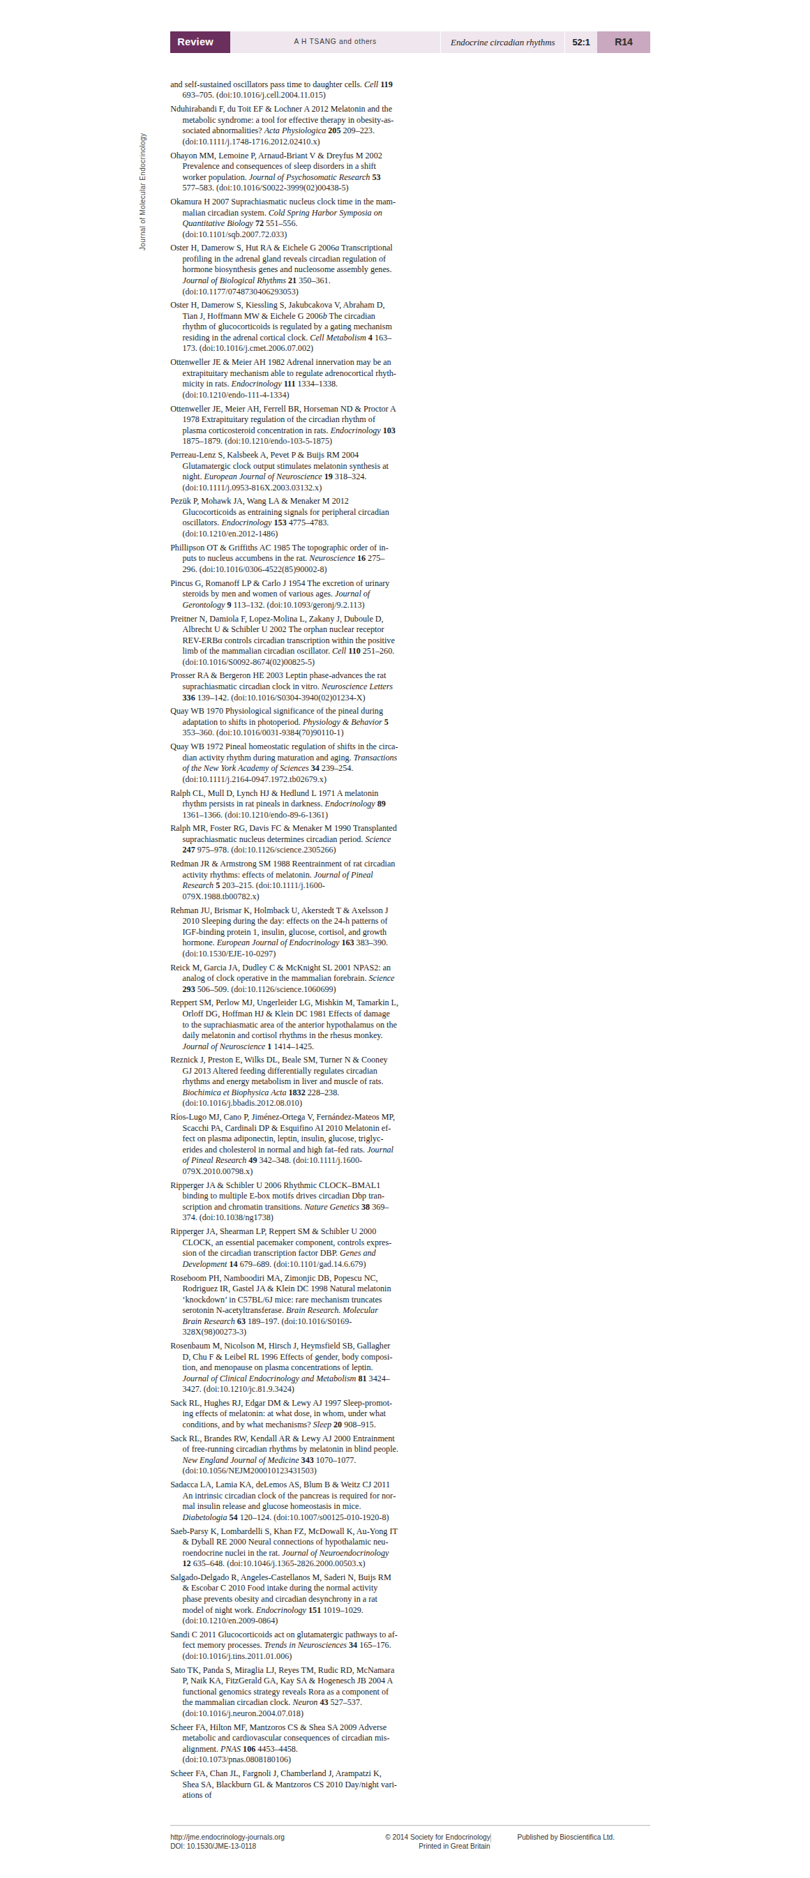Review
a h tsang and others
Endocrine circadian rhythms
52:1
R14
Journal of Molecular Endocrinology
and self-sustained oscillators pass time to daughter cells. Cell 119 693–705. (doi:10.1016/j.cell.2004.11.015)
Nduhirabandi F, du Toit EF & Lochner A 2012 Melatonin and the metabolic syndrome: a tool for effective therapy in obesity-associated abnormalities? Acta Physiologica 205 209–223. (doi:10.1111/j.1748-1716.2012.02410.x)
Ohayon MM, Lemoine P, Arnaud-Briant V & Dreyfus M 2002 Prevalence and consequences of sleep disorders in a shift worker population. Journal of Psychosomatic Research 53 577–583. (doi:10.1016/S0022-3999(02)00438-5)
Okamura H 2007 Suprachiasmatic nucleus clock time in the mammalian circadian system. Cold Spring Harbor Symposia on Quantitative Biology 72 551–556. (doi:10.1101/sqb.2007.72.033)
Oster H, Damerow S, Hut RA & Eichele G 2006a Transcriptional profiling in the adrenal gland reveals circadian regulation of hormone biosynthesis genes and nucleosome assembly genes. Journal of Biological Rhythms 21 350–361. (doi:10.1177/0748730406293053)
Oster H, Damerow S, Kiessling S, Jakubcakova V, Abraham D, Tian J, Hoffmann MW & Eichele G 2006b The circadian rhythm of glucocorticoids is regulated by a gating mechanism residing in the adrenal cortical clock. Cell Metabolism 4 163–173. (doi:10.1016/j.cmet.2006.07.002)
Ottenweller JE & Meier AH 1982 Adrenal innervation may be an extrapituitary mechanism able to regulate adrenocortical rhythmicity in rats. Endocrinology 111 1334–1338. (doi:10.1210/endo-111-4-1334)
Ottenweller JE, Meier AH, Ferrell BR, Horseman ND & Proctor A 1978 Extrapituitary regulation of the circadian rhythm of plasma corticosteroid concentration in rats. Endocrinology 103 1875–1879. (doi:10.1210/endo-103-5-1875)
Perreau-Lenz S, Kalsbeek A, Pevet P & Buijs RM 2004 Glutamatergic clock output stimulates melatonin synthesis at night. European Journal of Neuroscience 19 318–324. (doi:10.1111/j.0953-816X.2003.03132.x)
Pezük P, Mohawk JA, Wang LA & Menaker M 2012 Glucocorticoids as entraining signals for peripheral circadian oscillators. Endocrinology 153 4775–4783. (doi:10.1210/en.2012-1486)
Phillipson OT & Griffiths AC 1985 The topographic order of inputs to nucleus accumbens in the rat. Neuroscience 16 275–296. (doi:10.1016/0306-4522(85)90002-8)
Pincus G, Romanoff LP & Carlo J 1954 The excretion of urinary steroids by men and women of various ages. Journal of Gerontology 9 113–132. (doi:10.1093/geronj/9.2.113)
Preitner N, Damiola F, Lopez-Molina L, Zakany J, Duboule D, Albrecht U & Schibler U 2002 The orphan nuclear receptor REV-ERBα controls circadian transcription within the positive limb of the mammalian circadian oscillator. Cell 110 251–260. (doi:10.1016/S0092-8674(02)00825-5)
Prosser RA & Bergeron HE 2003 Leptin phase-advances the rat suprachiasmatic circadian clock in vitro. Neuroscience Letters 336 139–142. (doi:10.1016/S0304-3940(02)01234-X)
Quay WB 1970 Physiological significance of the pineal during adaptation to shifts in photoperiod. Physiology & Behavior 5 353–360. (doi:10.1016/0031-9384(70)90110-1)
Quay WB 1972 Pineal homeostatic regulation of shifts in the circadian activity rhythm during maturation and aging. Transactions of the New York Academy of Sciences 34 239–254. (doi:10.1111/j.2164-0947.1972.tb02679.x)
Ralph CL, Mull D, Lynch HJ & Hedlund L 1971 A melatonin rhythm persists in rat pineals in darkness. Endocrinology 89 1361–1366. (doi:10.1210/endo-89-6-1361)
Ralph MR, Foster RG, Davis FC & Menaker M 1990 Transplanted suprachiasmatic nucleus determines circadian period. Science 247 975–978. (doi:10.1126/science.2305266)
Redman JR & Armstrong SM 1988 Reentrainment of rat circadian activity rhythms: effects of melatonin. Journal of Pineal Research 5 203–215. (doi:10.1111/j.1600-079X.1988.tb00782.x)
Rehman JU, Brismar K, Holmback U, Akerstedt T & Axelsson J 2010 Sleeping during the day: effects on the 24-h patterns of IGF-binding protein 1, insulin, glucose, cortisol, and growth hormone. European Journal of Endocrinology 163 383–390. (doi:10.1530/EJE-10-0297)
Reick M, Garcia JA, Dudley C & McKnight SL 2001 NPAS2: an analog of clock operative in the mammalian forebrain. Science 293 506–509. (doi:10.1126/science.1060699)
Reppert SM, Perlow MJ, Ungerleider LG, Mishkin M, Tamarkin L, Orloff DG, Hoffman HJ & Klein DC 1981 Effects of damage to the suprachiasmatic area of the anterior hypothalamus on the daily melatonin and cortisol rhythms in the rhesus monkey. Journal of Neuroscience 1 1414–1425.
Reznick J, Preston E, Wilks DL, Beale SM, Turner N & Cooney GJ 2013 Altered feeding differentially regulates circadian rhythms and energy metabolism in liver and muscle of rats. Biochimica et Biophysica Acta 1832 228–238. (doi:10.1016/j.bbadis.2012.08.010)
Ríos-Lugo MJ, Cano P, Jiménez-Ortega V, Fernández-Mateos MP, Scacchi PA, Cardinali DP & Esquifino AI 2010 Melatonin effect on plasma adiponectin, leptin, insulin, glucose, triglycerides and cholesterol in normal and high fat–fed rats. Journal of Pineal Research 49 342–348. (doi:10.1111/j.1600-079X.2010.00798.x)
Ripperger JA & Schibler U 2006 Rhythmic CLOCK–BMAL1 binding to multiple E-box motifs drives circadian Dbp transcription and chromatin transitions. Nature Genetics 38 369–374. (doi:10.1038/ng1738)
Ripperger JA, Shearman LP, Reppert SM & Schibler U 2000 CLOCK, an essential pacemaker component, controls expression of the circadian transcription factor DBP. Genes and Development 14 679–689. (doi:10.1101/gad.14.6.679)
Roseboom PH, Namboodiri MA, Zimonjic DB, Popescu NC, Rodriguez IR, Gastel JA & Klein DC 1998 Natural melatonin ‘knockdown’ in C57BL/6J mice: rare mechanism truncates serotonin N-acetyltransferase. Brain Research. Molecular Brain Research 63 189–197. (doi:10.1016/S0169-328X(98)00273-3)
Rosenbaum M, Nicolson M, Hirsch J, Heymsfield SB, Gallagher D, Chu F & Leibel RL 1996 Effects of gender, body composition, and menopause on plasma concentrations of leptin. Journal of Clinical Endocrinology and Metabolism 81 3424–3427. (doi:10.1210/jc.81.9.3424)
Sack RL, Hughes RJ, Edgar DM & Lewy AJ 1997 Sleep-promoting effects of melatonin: at what dose, in whom, under what conditions, and by what mechanisms? Sleep 20 908–915.
Sack RL, Brandes RW, Kendall AR & Lewy AJ 2000 Entrainment of free-running circadian rhythms by melatonin in blind people. New England Journal of Medicine 343 1070–1077. (doi:10.1056/NEJM200010123431503)
Sadacca LA, Lamia KA, deLemos AS, Blum B & Weitz CJ 2011 An intrinsic circadian clock of the pancreas is required for normal insulin release and glucose homeostasis in mice. Diabetologia 54 120–124. (doi:10.1007/s00125-010-1920-8)
Saeb-Parsy K, Lombardelli S, Khan FZ, McDowall K, Au-Yong IT & Dyball RE 2000 Neural connections of hypothalamic neuroendocrine nuclei in the rat. Journal of Neuroendocrinology 12 635–648. (doi:10.1046/j.1365-2826.2000.00503.x)
Salgado-Delgado R, Angeles-Castellanos M, Saderi N, Buijs RM & Escobar C 2010 Food intake during the normal activity phase prevents obesity and circadian desynchrony in a rat model of night work. Endocrinology 151 1019–1029. (doi:10.1210/en.2009-0864)
Sandi C 2011 Glucocorticoids act on glutamatergic pathways to affect memory processes. Trends in Neurosciences 34 165–176. (doi:10.1016/j.tins.2011.01.006)
Sato TK, Panda S, Miraglia LJ, Reyes TM, Rudic RD, McNamara P, Naik KA, FitzGerald GA, Kay SA & Hogenesch JB 2004 A functional genomics strategy reveals Rora as a component of the mammalian circadian clock. Neuron 43 527–537. (doi:10.1016/j.neuron.2004.07.018)
Scheer FA, Hilton MF, Mantzoros CS & Shea SA 2009 Adverse metabolic and cardiovascular consequences of circadian misalignment. PNAS 106 4453–4458. (doi:10.1073/pnas.0808180106)
Scheer FA, Chan JL, Fargnoli J, Chamberland J, Arampatzi K, Shea SA, Blackburn GL & Mantzoros CS 2010 Day/night variations of
http://jme.endocrinology-journals.org
DOI: 10.1530/JME-13-0118
© 2014 Society for Endocrinology
Printed in Great Britain
Published by Bioscientifica Ltd.